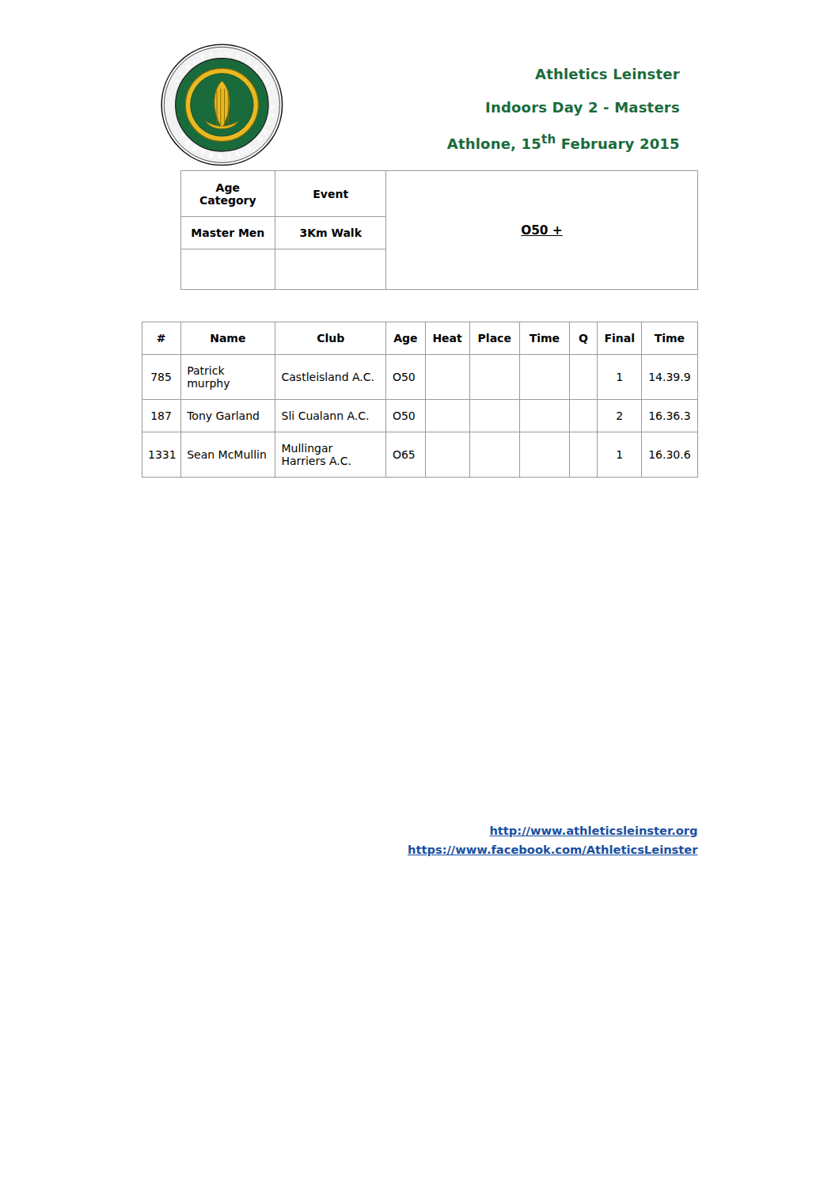A T H L E T I C S A S S O C I A T I O N O F I R E L A N D L E I N S T E R
Athletics Leinster
Indoors Day 2 - Masters
Athlone, 15th February 2015
| | Age Category | Event | O50 + |
| | Master Men | 3Km Walk |
| # | Name | Club | Age | Heat | Place | Time | Q | Final | Time |
| 785 | Patrick murphy | Castleisland A.C. | O50 | | | | | 1 | 14.39.9 |
| 187 | Tony Garland | Sli Cualann A.C. | O50 | | | | | 2 | 16.36.3 |
| 1331 | Sean McMullin | Mullingar Harriers A.C. | O65 | | | | | 1 | 16.30.6 |
http://www.athleticsleinster.org
https://www.facebook.com/AthleticsLeinster